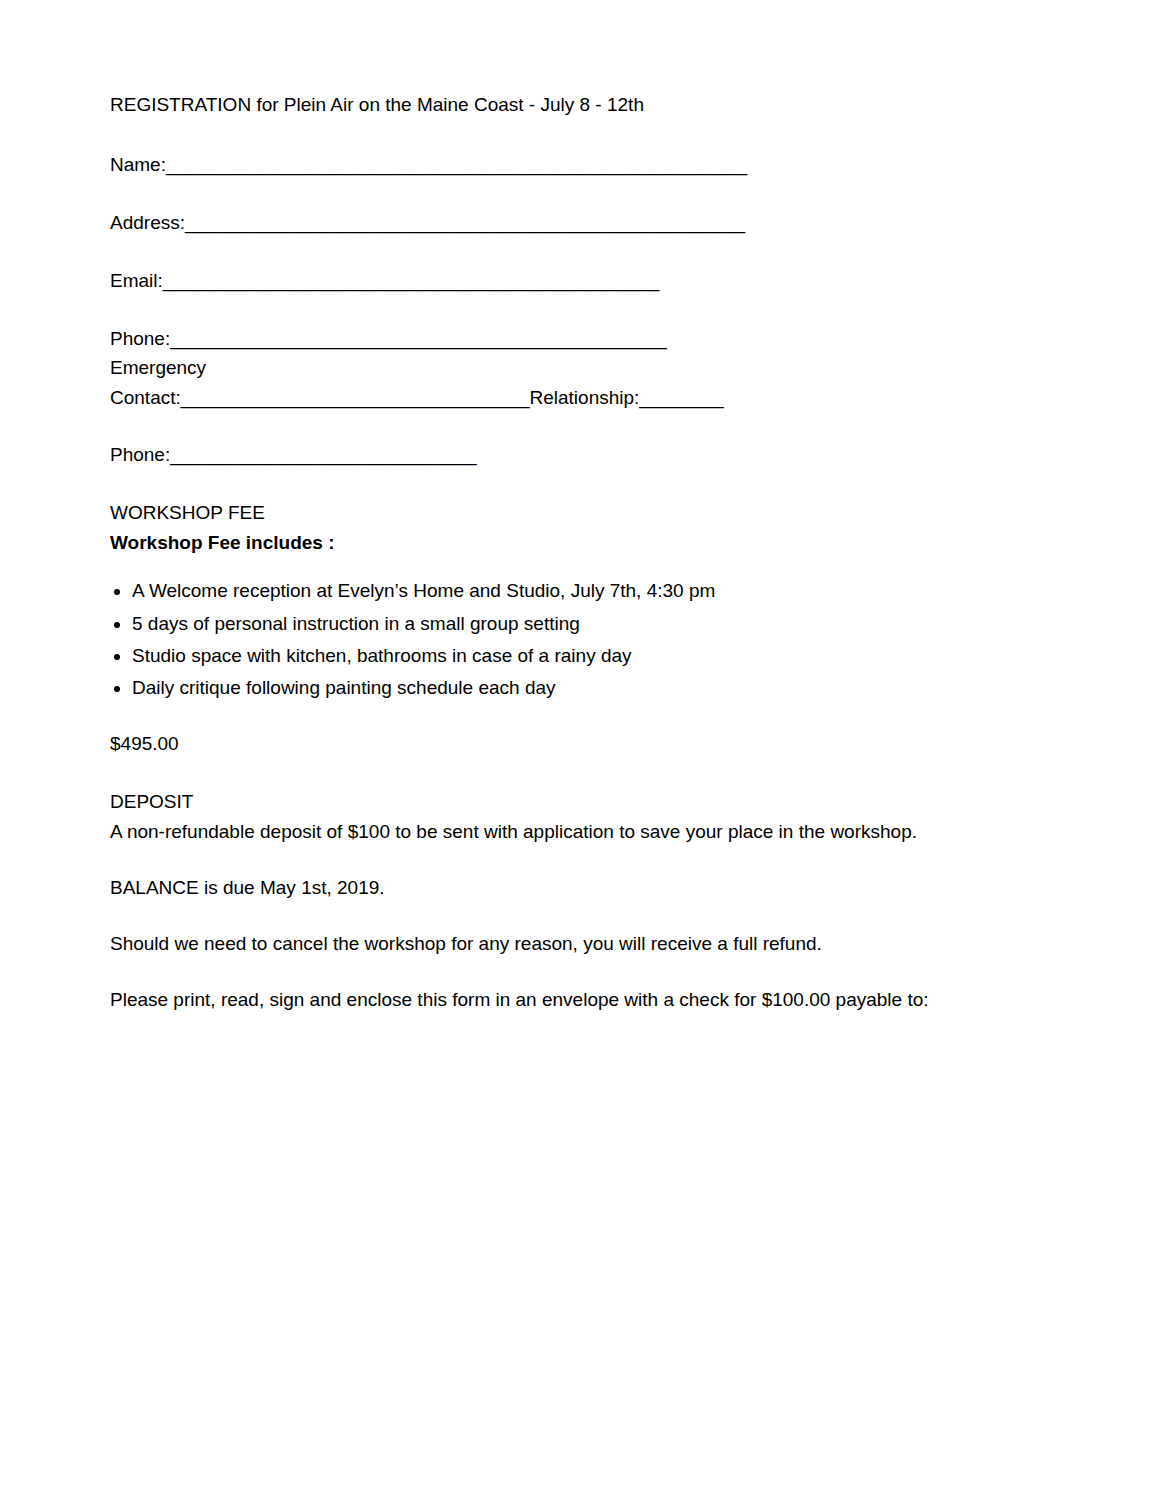REGISTRATION for Plein Air on the Maine Coast - July 8 - 12th
Name:_______________________________________________________
Address:_____________________________________________________
Email:_______________________________________________
Phone:_______________________________________________
Emergency
Contact:_________________________________Relationship:________
Phone:_____________________________
WORKSHOP FEE
Workshop Fee includes :
A Welcome reception at Evelyn’s Home and Studio, July 7th, 4:30 pm
5 days of personal instruction in a small group setting
Studio space with kitchen, bathrooms in case of a rainy day
Daily critique following painting schedule each day
$495.00
DEPOSIT
A non-refundable deposit of $100 to be sent with application to save your place in the workshop.
BALANCE is due May 1st, 2019.
Should we need to cancel the workshop for any reason, you will receive a full refund.
Please print, read, sign and enclose this form in an envelope with a check for $100.00 payable to: